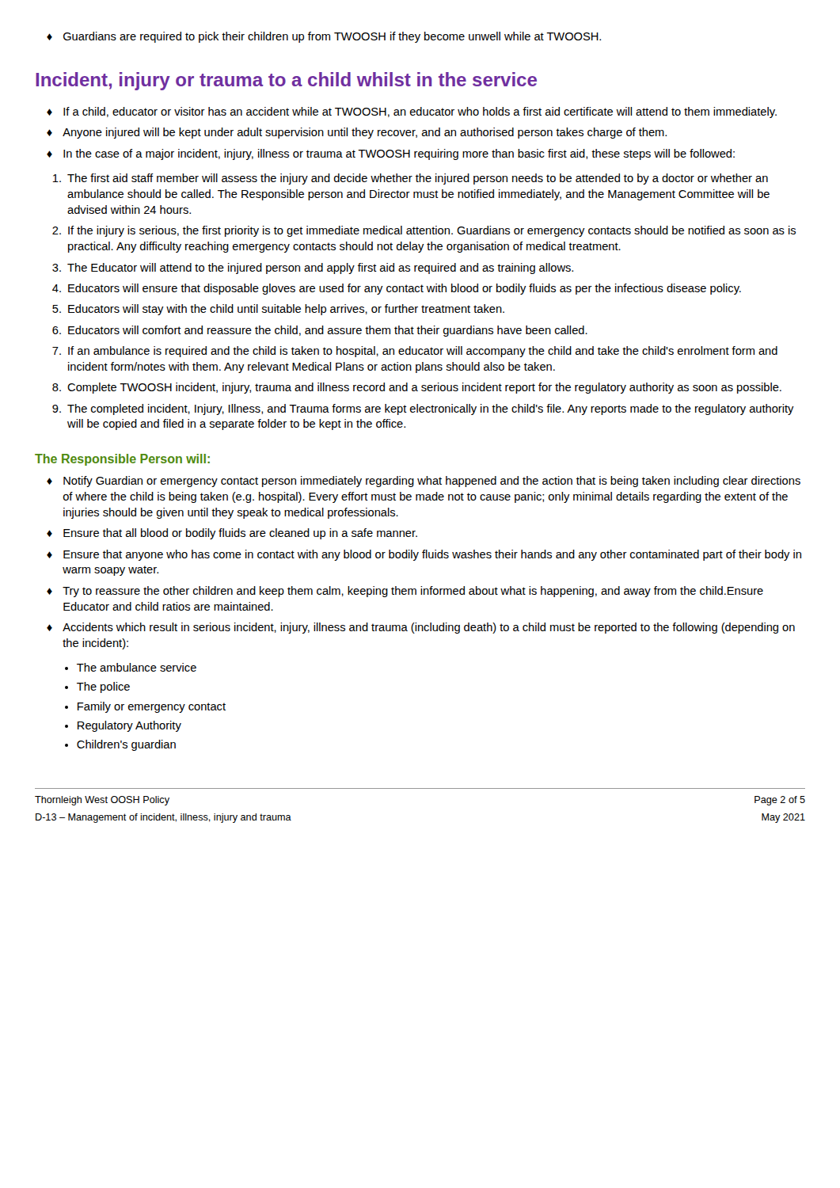Guardians are required to pick their children up from TWOOSH if they become unwell while at TWOOSH.
Incident, injury or trauma to a child whilst in the service
If a child, educator or visitor has an accident while at TWOOSH, an educator who holds a first aid certificate will attend to them immediately.
Anyone injured will be kept under adult supervision until they recover, and an authorised person takes charge of them.
In the case of a major incident, injury, illness or trauma at TWOOSH requiring more than basic first aid, these steps will be followed:
The first aid staff member will assess the injury and decide whether the injured person needs to be attended to by a doctor or whether an ambulance should be called. The Responsible person and Director must be notified immediately, and the Management Committee will be advised within 24 hours.
If the injury is serious, the first priority is to get immediate medical attention. Guardians or emergency contacts should be notified as soon as is practical. Any difficulty reaching emergency contacts should not delay the organisation of medical treatment.
The Educator will attend to the injured person and apply first aid as required and as training allows.
Educators will ensure that disposable gloves are used for any contact with blood or bodily fluids as per the infectious disease policy.
Educators will stay with the child until suitable help arrives, or further treatment taken.
Educators will comfort and reassure the child, and assure them that their guardians have been called.
If an ambulance is required and the child is taken to hospital, an educator will accompany the child and take the child's enrolment form and incident form/notes with them. Any relevant Medical Plans or action plans should also be taken.
Complete TWOOSH incident, injury, trauma and illness record and a serious incident report for the regulatory authority as soon as possible.
The completed incident, Injury, Illness, and Trauma forms are kept electronically in the child's file. Any reports made to the regulatory authority will be copied and filed in a separate folder to be kept in the office.
The Responsible Person will:
Notify Guardian or emergency contact person immediately regarding what happened and the action that is being taken including clear directions of where the child is being taken (e.g. hospital). Every effort must be made not to cause panic; only minimal details regarding the extent of the injuries should be given until they speak to medical professionals.
Ensure that all blood or bodily fluids are cleaned up in a safe manner.
Ensure that anyone who has come in contact with any blood or bodily fluids washes their hands and any other contaminated part of their body in warm soapy water.
Try to reassure the other children and keep them calm, keeping them informed about what is happening, and away from the child.Ensure Educator and child ratios are maintained.
Accidents which result in serious incident, injury, illness and trauma (including death) to a child must be reported to the following (depending on the incident):
The ambulance service
The police
Family or emergency contact
Regulatory Authority
Children's guardian
Thornleigh West OOSH Policy Page 2 of 5
D-13 – Management of incident, illness, injury and trauma May 2021